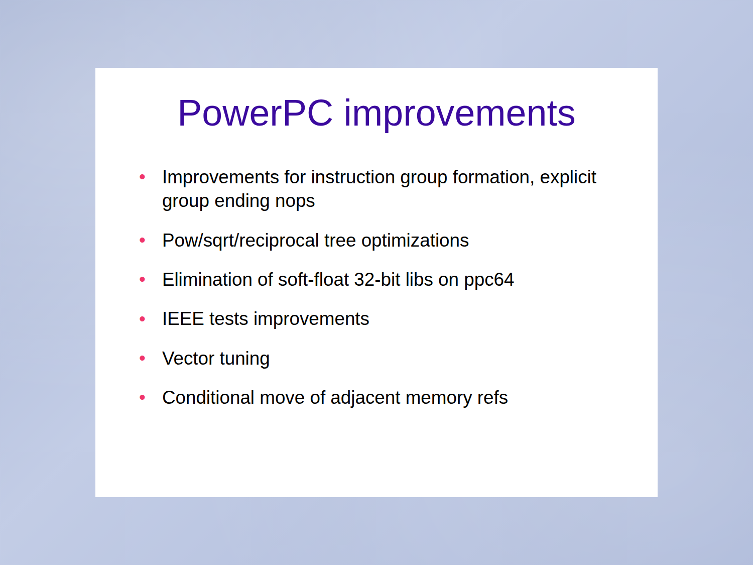PowerPC improvements
Improvements for instruction group formation, explicit group ending nops
Pow/sqrt/reciprocal tree optimizations
Elimination of soft-float 32-bit libs on ppc64
IEEE tests improvements
Vector tuning
Conditional move of adjacent memory refs